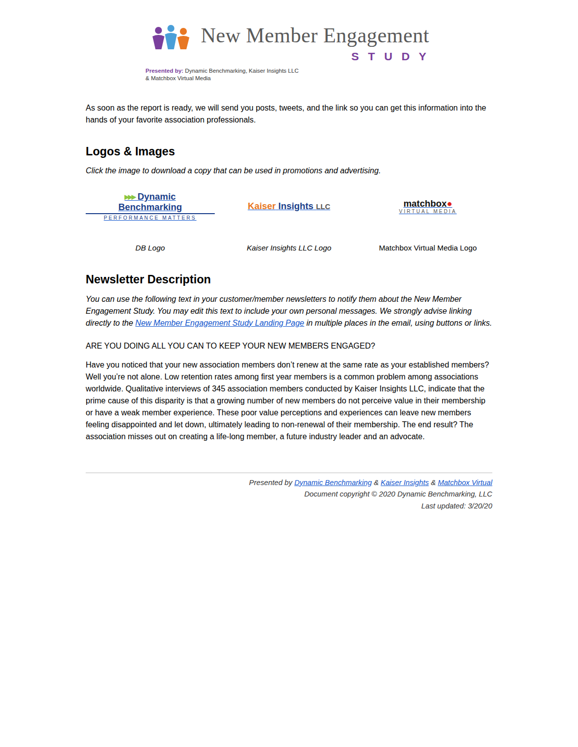New Member EngagementS T U D Y
Presented by: Dynamic Benchmarking, Kaiser Insights LLC
& Matchbox Virtual Media
As soon as the report is ready, we will send you posts, tweets, and the link so you can get this information into the hands of your favorite association professionals.
Logos & Images
Click the image to download a copy that can be used in promotions and advertising.
▸▸▸ Dynamic
Benchmarking PERFORMANCE MATTERS
Kaiser Insights LLC
match box● VIRTUAL MEDIA
DB Logo
Kaiser Insights LLC Logo
Matchbox Virtual Media Logo
Newsletter Description
You can use the following text in your customer/member newsletters to notify them about the New Member Engagement Study. You may edit this text to include your own personal messages. We strongly advise linking directly to the New Member Engagement Study Landing Page in multiple places in the email, using buttons or links.
ARE YOU DOING ALL YOU CAN TO KEEP YOUR NEW MEMBERS ENGAGED?
Have you noticed that your new association members don’t renew at the same rate as your established members? Well you’re not alone. Low retention rates among first year members is a common problem among associations worldwide. Qualitative interviews of 345 association members conducted by Kaiser Insights LLC, indicate that the prime cause of this disparity is that a growing number of new members do not perceive value in their membership or have a weak member experience. These poor value perceptions and experiences can leave new members feeling disappointed and let down, ultimately leading to non-renewal of their membership. The end result? The association misses out on creating a life-long member, a future industry leader and an advocate.
Presented by Dynamic Benchmarking & Kaiser Insights & Matchbox Virtual
Document copyright © 2020 Dynamic Benchmarking, LLC
Last updated: 3/20/20